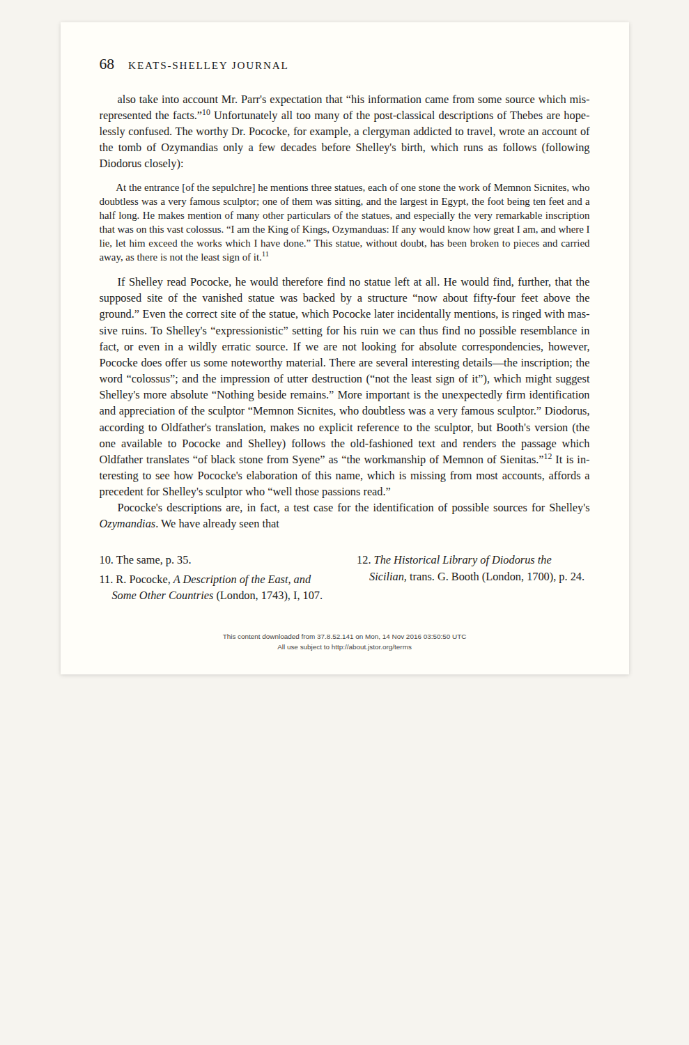68 Keats-Shelley Journal
also take into account Mr. Parr's expectation that “his information came from some source which misrepresented the facts.”10 Unfortunately all too many of the post-classical descriptions of Thebes are hopelessly confused. The worthy Dr. Pococke, for example, a clergyman addicted to travel, wrote an account of the tomb of Ozymandias only a few decades before Shelley's birth, which runs as follows (following Diodorus closely):
At the entrance [of the sepulchre] he mentions three statues, each of one stone the work of Memnon Sicnites, who doubtless was a very famous sculptor; one of them was sitting, and the largest in Egypt, the foot being ten feet and a half long. He makes mention of many other particulars of the statues, and especially the very remarkable inscription that was on this vast colossus. “I am the King of Kings, Ozymanduas: If any would know how great I am, and where I lie, let him exceed the works which I have done.” This statue, without doubt, has been broken to pieces and carried away, as there is not the least sign of it.11
If Shelley read Pococke, he would therefore find no statue left at all. He would find, further, that the supposed site of the vanished statue was backed by a structure “now about fifty-four feet above the ground.” Even the correct site of the statue, which Pococke later incidentally mentions, is ringed with massive ruins. To Shelley's “expressionistic” setting for his ruin we can thus find no possible resemblance in fact, or even in a wildly erratic source. If we are not looking for absolute correspondencies, however, Pococke does offer us some noteworthy material. There are several interesting details—the inscription; the word “colossus”; and the impression of utter destruction (“not the least sign of it”), which might suggest Shelley's more absolute “Nothing beside remains.” More important is the unexpectedly firm identification and appreciation of the sculptor “Memnon Sicnites, who doubtless was a very famous sculptor.” Diodorus, according to Oldfather's translation, makes no explicit reference to the sculptor, but Booth's version (the one available to Pococke and Shelley) follows the old-fashioned text and renders the passage which Oldfather translates “of black stone from Syene” as “the workmanship of Memnon of Sienitas.”12 It is interesting to see how Pococke's elaboration of this name, which is missing from most accounts, affords a precedent for Shelley's sculptor who “well those passions read.”
Pococke's descriptions are, in fact, a test case for the identification of possible sources for Shelley's Ozymandias. We have already seen that
10. The same, p. 35.
11. R. Pococke, A Description of the East, and Some Other Countries (London, 1743), I, 107.
12. The Historical Library of Diodorus the Sicilian, trans. G. Booth (London, 1700), p. 24.
This content downloaded from 37.8.52.141 on Mon, 14 Nov 2016 03:50:50 UTC
All use subject to http://about.jstor.org/terms